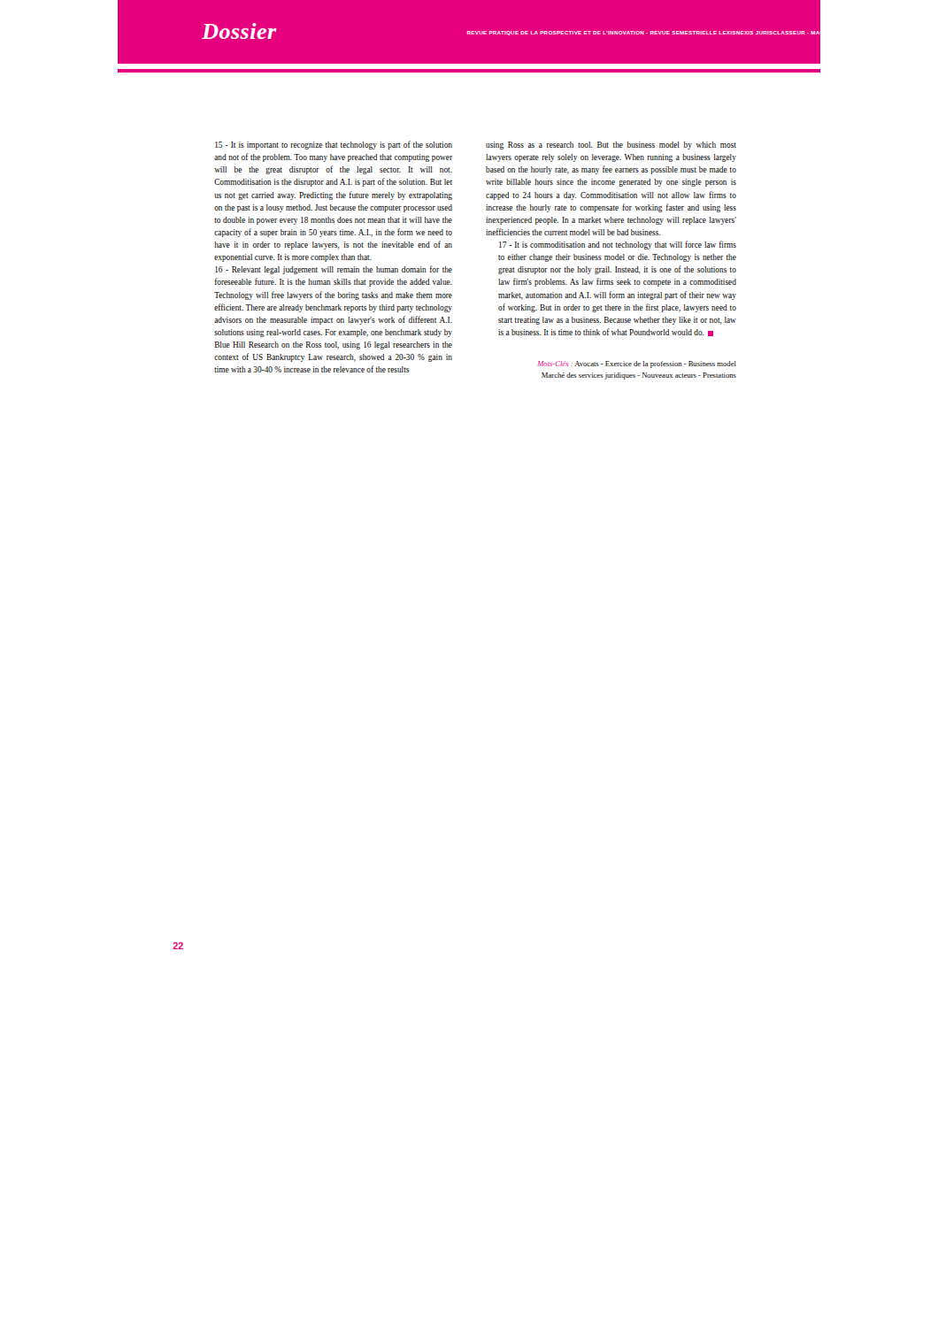Dossier REVUE PRATIQUE DE LA PROSPECTIVE ET DE L'INNOVATION - REVUE SEMESTRIELLE LEXISNEXIS JURISCLASSEUR - MARS 2017
15 - It is important to recognize that technology is part of the solution and not of the problem. Too many have preached that computing power will be the great disruptor of the legal sector. It will not. Commoditisation is the disruptor and A.I. is part of the solution. But let us not get carried away. Predicting the future merely by extrapolating on the past is a lousy method. Just because the computer processor used to double in power every 18 months does not mean that it will have the capacity of a super brain in 50 years time. A.I., in the form we need to have it in order to replace lawyers, is not the inevitable end of an exponential curve. It is more complex than that.
16 - Relevant legal judgement will remain the human domain for the foreseeable future. It is the human skills that provide the added value. Technology will free lawyers of the boring tasks and make them more efficient. There are already benchmark reports by third party technology advisors on the measurable impact on lawyer's work of different A.I. solutions using real-world cases. For example, one benchmark study by Blue Hill Research on the Ross tool, using 16 legal researchers in the context of US Bankruptcy Law research, showed a 20-30 % gain in time with a 30-40 % increase in the relevance of the results
using Ross as a research tool. But the business model by which most lawyers operate rely solely on leverage. When running a business largely based on the hourly rate, as many fee earners as possible must be made to write billable hours since the income generated by one single person is capped to 24 hours a day. Commoditisation will not allow law firms to increase the hourly rate to compensate for working faster and using less inexperienced people. In a market where technology will replace lawyers' inefficiencies the current model will be bad business.
17 - It is commoditisation and not technology that will force law firms to either change their business model or die. Technology is nether the great disruptor nor the holy grail. Instead, it is one of the solutions to law firm's problems. As law firms seek to compete in a commoditised market, automation and A.I. will form an integral part of their new way of working. But in order to get there in the first place, lawyers need to start treating law as a business. Because whether they like it or not, law is a business. It is time to think of what Poundworld would do.
Mots-Clés : Avocats - Exercice de la profession - Business model
Marché des services juridiques - Nouveaux acteurs - Prestations
22